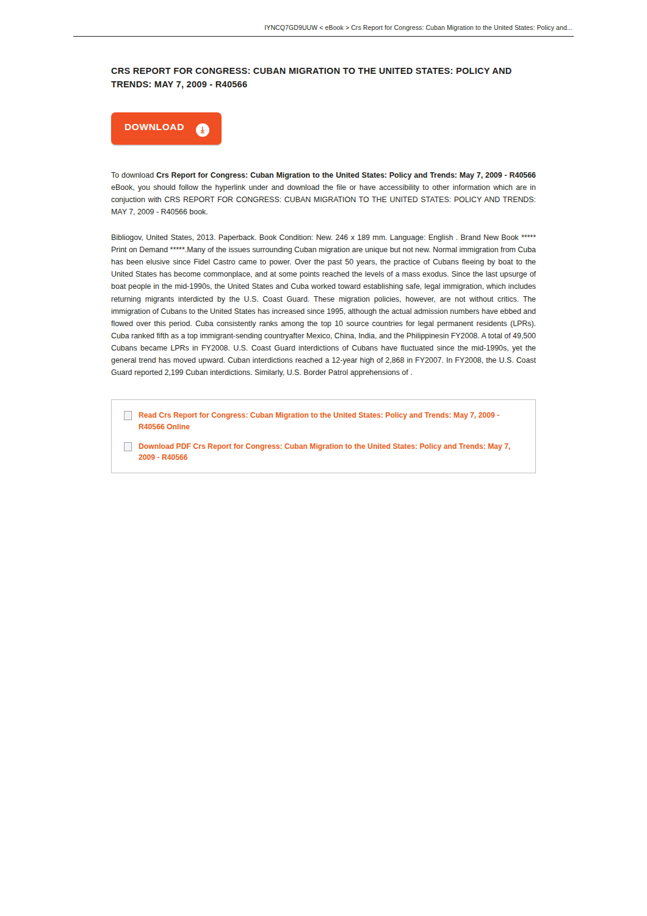IYNCQ7GD9UUW < eBook > Crs Report for Congress: Cuban Migration to the United States: Policy and...
Crs Report for Congress: Cuban Migration to the United States: Policy and Trends: May 7, 2009 - R40566
DOWNLOAD ⤓
To download Crs Report for Congress: Cuban Migration to the United States: Policy and Trends: May 7, 2009 - R40566 eBook, you should follow the hyperlink under and download the file or have accessibility to other information which are in conjuction with CRS REPORT FOR CONGRESS: CUBAN MIGRATION TO THE UNITED STATES: POLICY AND TRENDS: MAY 7, 2009 - R40566 book.
Bibliogov, United States, 2013. Paperback. Book Condition: New. 246 x 189 mm. Language: English . Brand New Book ***** Print on Demand *****.Many of the issues surrounding Cuban migration are unique but not new. Normal immigration from Cuba has been elusive since Fidel Castro came to power. Over the past 50 years, the practice of Cubans fleeing by boat to the United States has become commonplace, and at some points reached the levels of a mass exodus. Since the last upsurge of boat people in the mid-1990s, the United States and Cuba worked toward establishing safe, legal immigration, which includes returning migrants interdicted by the U.S. Coast Guard. These migration policies, however, are not without critics. The immigration of Cubans to the United States has increased since 1995, although the actual admission numbers have ebbed and flowed over this period. Cuba consistently ranks among the top 10 source countries for legal permanent residents (LPRs). Cuba ranked fifth as a top immigrant-sending countryafter Mexico, China, India, and the Philippinesin FY2008. A total of 49,500 Cubans became LPRs in FY2008. U.S. Coast Guard interdictions of Cubans have fluctuated since the mid-1990s, yet the general trend has moved upward. Cuban interdictions reached a 12-year high of 2,868 in FY2007. In FY2008, the U.S. Coast Guard reported 2,199 Cuban interdictions. Similarly, U.S. Border Patrol apprehensions of .
Read Crs Report for Congress: Cuban Migration to the United States: Policy and Trends: May 7, 2009 - R40566 Online
Download PDF Crs Report for Congress: Cuban Migration to the United States: Policy and Trends: May 7, 2009 - R40566